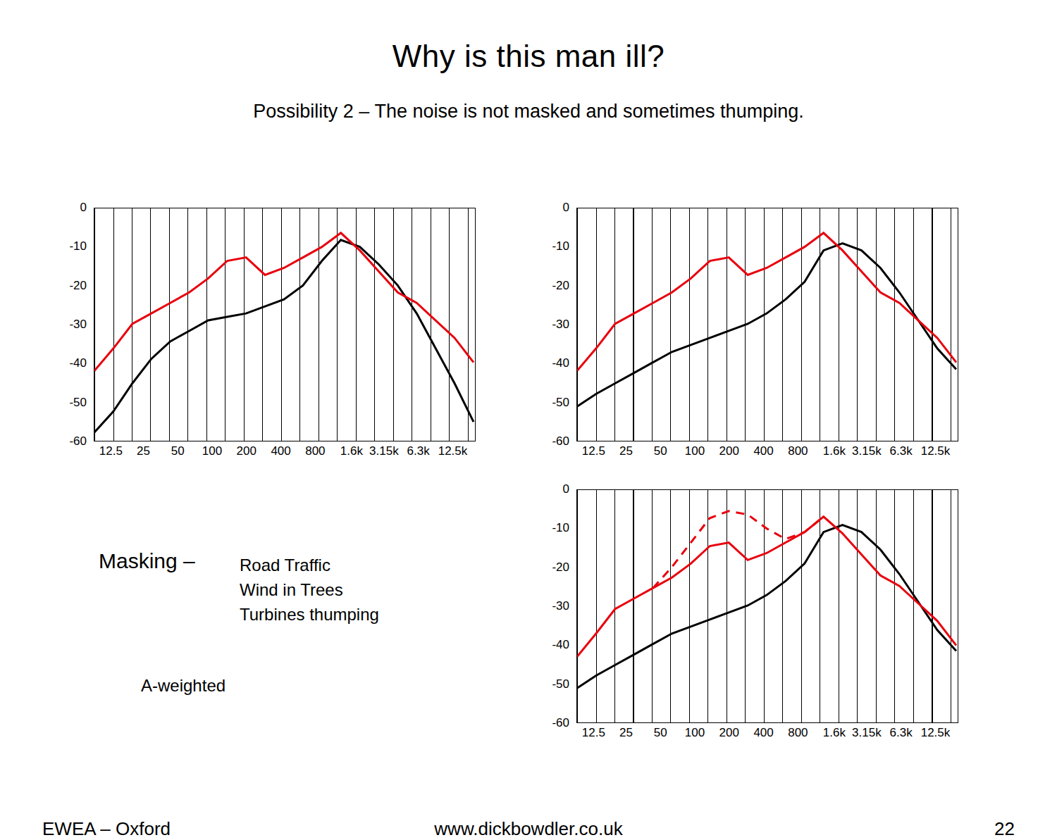Why is this man ill?
Possibility 2 – The noise is not masked and sometimes thumping.
0 -10 -20 -30 -40 -50 -60
12.5 25 50 100 200 400 800 1.6k 3.15k 6.3k 12.5k
0 -10 -20 -30 -40 -50 -60
12.5 25 50 100 200 400 800 1.6k 3.15k 6.3k 12.5k
0 -10 -20 -30 -40 -50 -60
12.5 25 50 100 200 400 800 1.6k 3.15k 6.3k 12.5k
Masking –
Road Traffic
Wind in Trees
Turbines thumping
A-weighted
EWEA – Oxford www.dickbowdler.co.uk 22